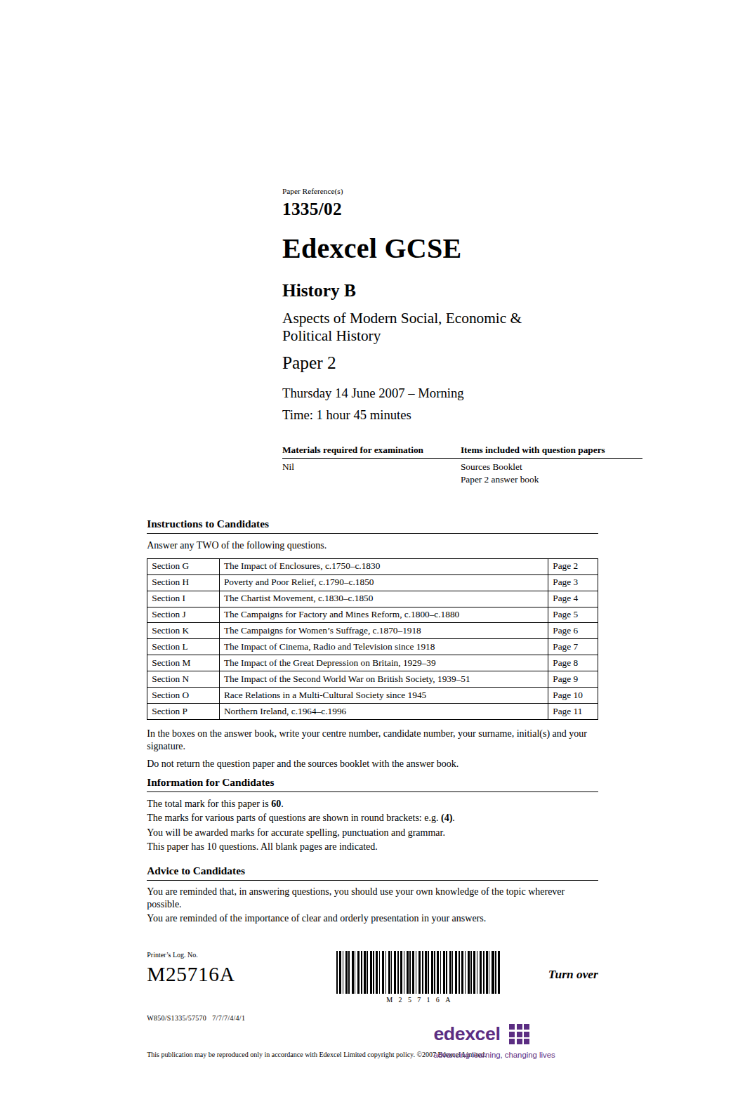Paper Reference(s)
1335/02
Edexcel GCSE
History B
Aspects of Modern Social, Economic &
Political History
Paper 2
Thursday 14 June 2007 – Morning
Time: 1 hour 45 minutes
| Materials required for examination | Items included with question papers |
| --- | --- |
| Nil | Sources Booklet Paper 2 answer book |
Instructions to Candidates
Answer any TWO of the following questions.
| Section G | The Impact of Enclosures, c.1750–c.1830 | Page 2 |
| Section H | Poverty and Poor Relief, c.1790–c.1850 | Page 3 |
| Section I | The Chartist Movement, c.1830–c.1850 | Page 4 |
| Section J | The Campaigns for Factory and Mines Reform, c.1800–c.1880 | Page 5 |
| Section K | The Campaigns for Women’s Suffrage, c.1870–1918 | Page 6 |
| Section L | The Impact of Cinema, Radio and Television since 1918 | Page 7 |
| Section M | The Impact of the Great Depression on Britain, 1929–39 | Page 8 |
| Section N | The Impact of the Second World War on British Society, 1939–51 | Page 9 |
| Section O | Race Relations in a Multi-Cultural Society since 1945 | Page 10 |
| Section P | Northern Ireland, c.1964–c.1996 | Page 11 |
In the boxes on the answer book, write your centre number, candidate number, your surname, initial(s) and your signature.
Do not return the question paper and the sources booklet with the answer book.
Information for Candidates
The total mark for this paper is 60.
The marks for various parts of questions are shown in round brackets: e.g. (4).
You will be awarded marks for accurate spelling, punctuation and grammar.
This paper has 10 questions. All blank pages are indicated.
Advice to Candidates
You are reminded that, in answering questions, you should use your own knowledge of the topic wherever possible.
You are reminded of the importance of clear and orderly presentation in your answers.
Printer’s Log. No.
M25716A
M25716A
Turn over
W850/S1335/57570 7/7/7/4/4/1
This publication may be reproduced only in accordance with Edexcel Limited copyright policy. ©2007 Edexcel Limited.
edexcel
advancing learning, changing lives